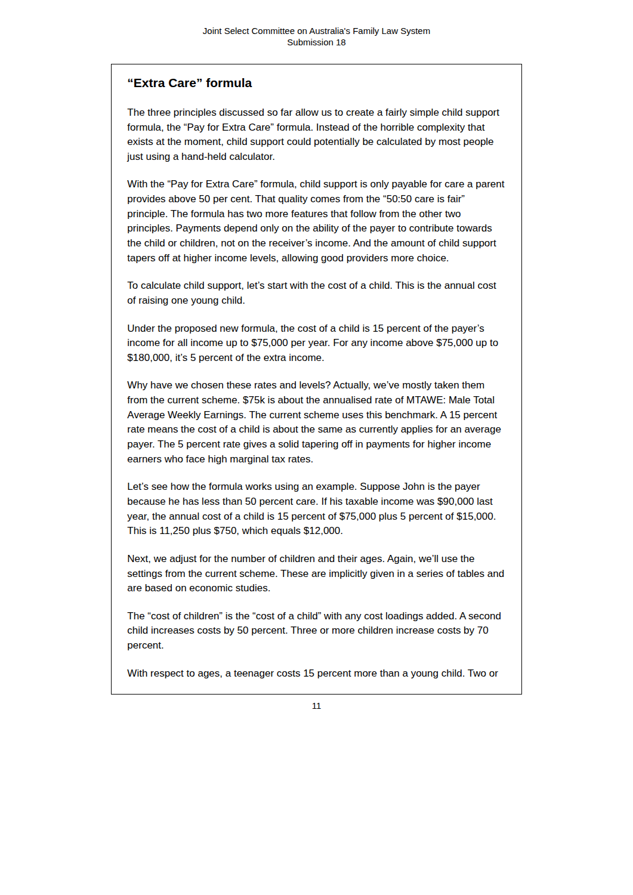Joint Select Committee on Australia's Family Law System
Submission 18
“Extra Care” formula
The three principles discussed so far allow us to create a fairly simple child support formula, the “Pay for Extra Care” formula. Instead of the horrible complexity that exists at the moment, child support could potentially be calculated by most people just using a hand-held calculator.
With the “Pay for Extra Care” formula, child support is only payable for care a parent provides above 50 per cent. That quality comes from the “50:50 care is fair” principle. The formula has two more features that follow from the other two principles. Payments depend only on the ability of the payer to contribute towards the child or children, not on the receiver’s income. And the amount of child support tapers off at higher income levels, allowing good providers more choice.
To calculate child support, let’s start with the cost of a child. This is the annual cost of raising one young child.
Under the proposed new formula, the cost of a child is 15 percent of the payer’s income for all income up to $75,000 per year. For any income above $75,000 up to $180,000, it’s 5 percent of the extra income.
Why have we chosen these rates and levels? Actually, we’ve mostly taken them from the current scheme. $75k is about the annualised rate of MTAWE: Male Total Average Weekly Earnings. The current scheme uses this benchmark. A 15 percent rate means the cost of a child is about the same as currently applies for an average payer. The 5 percent rate gives a solid tapering off in payments for higher income earners who face high marginal tax rates.
Let’s see how the formula works using an example. Suppose John is the payer because he has less than 50 percent care. If his taxable income was $90,000 last year, the annual cost of a child is 15 percent of $75,000 plus 5 percent of $15,000. This is 11,250 plus $750, which equals $12,000.
Next, we adjust for the number of children and their ages. Again, we’ll use the settings from the current scheme. These are implicitly given in a series of tables and are based on economic studies.
The “cost of children” is the “cost of a child” with any cost loadings added. A second child increases costs by 50 percent. Three or more children increase costs by 70 percent.
With respect to ages, a teenager costs 15 percent more than a young child. Two or
11